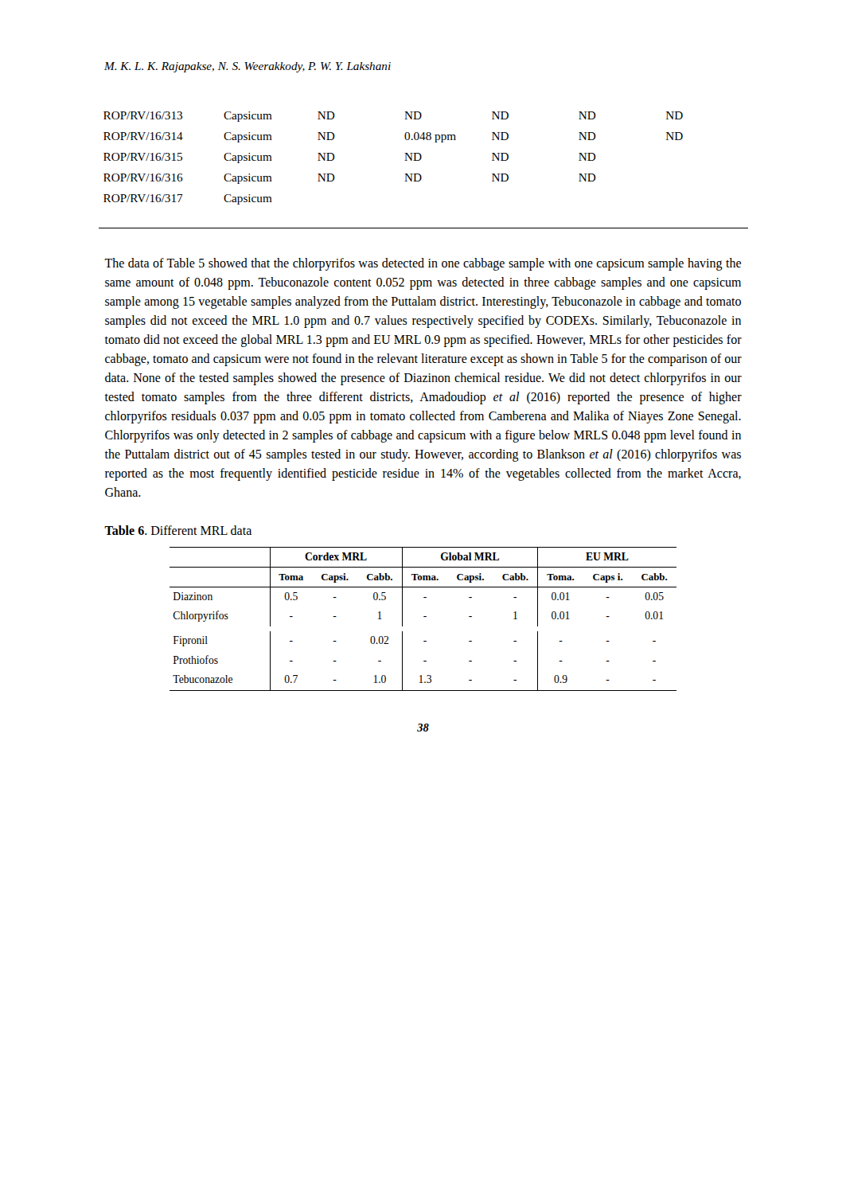M. K. L. K. Rajapakse, N. S. Weerakkody, P. W. Y. Lakshani
| ROP/RV/16/313 | Capsicum | ND | ND | ND | ND | ND |
| ROP/RV/16/314 | Capsicum | ND | 0.048 ppm | ND | ND | ND |
| ROP/RV/16/315 | Capsicum | ND | ND | ND | ND | |
| ROP/RV/16/316 | Capsicum | ND | ND | ND | ND | |
| ROP/RV/16/317 | Capsicum | | | | | |
The data of Table 5 showed that the chlorpyrifos was detected in one cabbage sample with one capsicum sample having the same amount of 0.048 ppm. Tebuconazole content 0.052 ppm was detected in three cabbage samples and one capsicum sample among 15 vegetable samples analyzed from the Puttalam district. Interestingly, Tebuconazole in cabbage and tomato samples did not exceed the MRL 1.0 ppm and 0.7 values respectively specified by CODEXs. Similarly, Tebuconazole in tomato did not exceed the global MRL 1.3 ppm and EU MRL 0.9 ppm as specified. However, MRLs for other pesticides for cabbage, tomato and capsicum were not found in the relevant literature except as shown in Table 5 for the comparison of our data. None of the tested samples showed the presence of Diazinon chemical residue. We did not detect chlorpyrifos in our tested tomato samples from the three different districts, Amadoudiop et al (2016) reported the presence of higher chlorpyrifos residuals 0.037 ppm and 0.05 ppm in tomato collected from Camberena and Malika of Niayes Zone Senegal. Chlorpyrifos was only detected in 2 samples of cabbage and capsicum with a figure below MRLS 0.048 ppm level found in the Puttalam district out of 45 samples tested in our study. However, according to Blankson et al (2016) chlorpyrifos was reported as the most frequently identified pesticide residue in 14% of the vegetables collected from the market Accra, Ghana.
Table 6. Different MRL data
| | Cordex MRL | Global MRL | EU MRL |
| --- | --- | --- | --- |
| | Toma | Capsi. | Cabb. | Toma. | Capsi. | Cabb. | Toma. | Caps i. | Cabb. |
| Diazinon | 0.5 | - | 0.5 | - | - | - | 0.01 | - | 0.05 |
| Chlorpyrifos | - | - | 1 | - | - | 1 | 0.01 | - | 0.01 |
| Fipronil | - | - | 0.02 | - | - | - | - | - | - |
| Prothiofos | - | - | - | - | - | - | - | - | - |
| Tebuconazole | 0.7 | - | 1.0 | 1.3 | - | - | 0.9 | - | - |
38